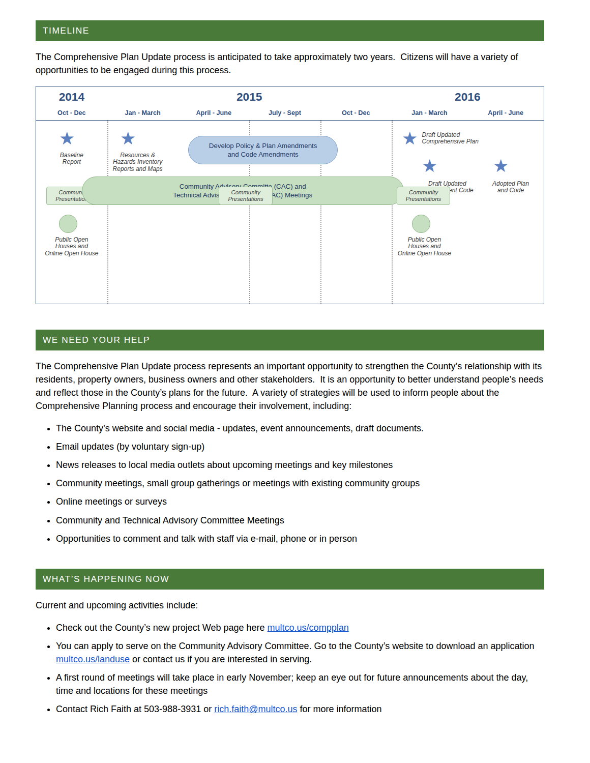Timeline
The Comprehensive Plan Update process is anticipated to take approximately two years. Citizens will have a variety of opportunities to be engaged during this process.
| 2014 | 2015 | 2016 |
| Oct - Dec | Jan - March | April - June | July - Sept | Oct - Dec | Jan - March | April - June |
★
Baseline
Report
Community
Presentations
Public Open
Houses and
Online Open House
★
Resources &
Hazards Inventory
Reports and Maps
Develop Policy & Plan Amendments
and Code Amendments
Community Advisory Committe (CAC) and
Technical Advisory Committee (TAC) Meetings
Community
Presentations
★
Draft Updated
Comprehensive Plan
★
Draft Updated
Development Code
★
Adopted Plan
and Code
Community
Presentations
Public Open
Houses and
Online Open House
We need your help
The Comprehensive Plan Update process represents an important opportunity to strengthen the County’s relationship with its residents, property owners, business owners and other stakeholders. It is an opportunity to better understand people’s needs and reflect those in the County’s plans for the future. A variety of strategies will be used to inform people about the Comprehensive Planning process and encourage their involvement, including:
The County’s website and social media - updates, event announcements, draft documents.
Email updates (by voluntary sign-up)
News releases to local media outlets about upcoming meetings and key milestones
Community meetings, small group gatherings or meetings with existing community groups
Online meetings or surveys
Community and Technical Advisory Committee Meetings
Opportunities to comment and talk with staff via e-mail, phone or in person
What’s happening now
Current and upcoming activities include:
Check out the County’s new project Web page here multco.us/compplan
You can apply to serve on the Community Advisory Committee. Go to the County’s website to download an application multco.us/landuse or contact us if you are interested in serving.
A first round of meetings will take place in early November; keep an eye out for future announcements about the day, time and locations for these meetings
Contact Rich Faith at 503-988-3931 or rich.faith@multco.us for more information